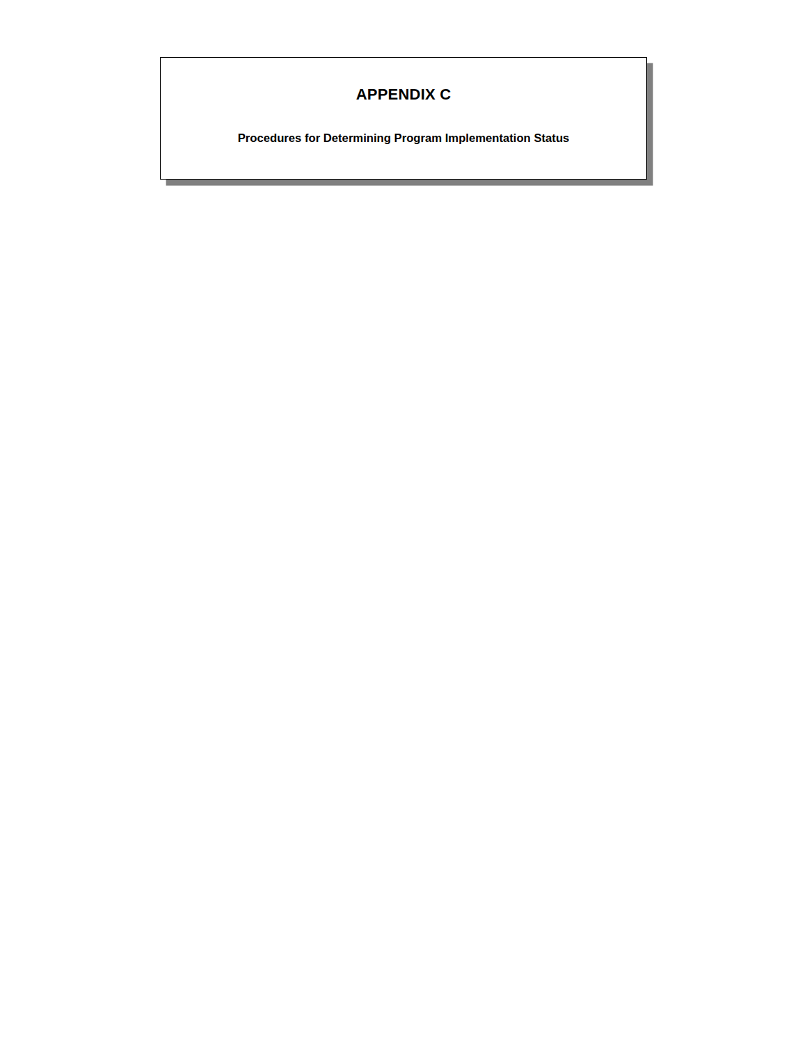APPENDIX C
Procedures for Determining Program Implementation Status